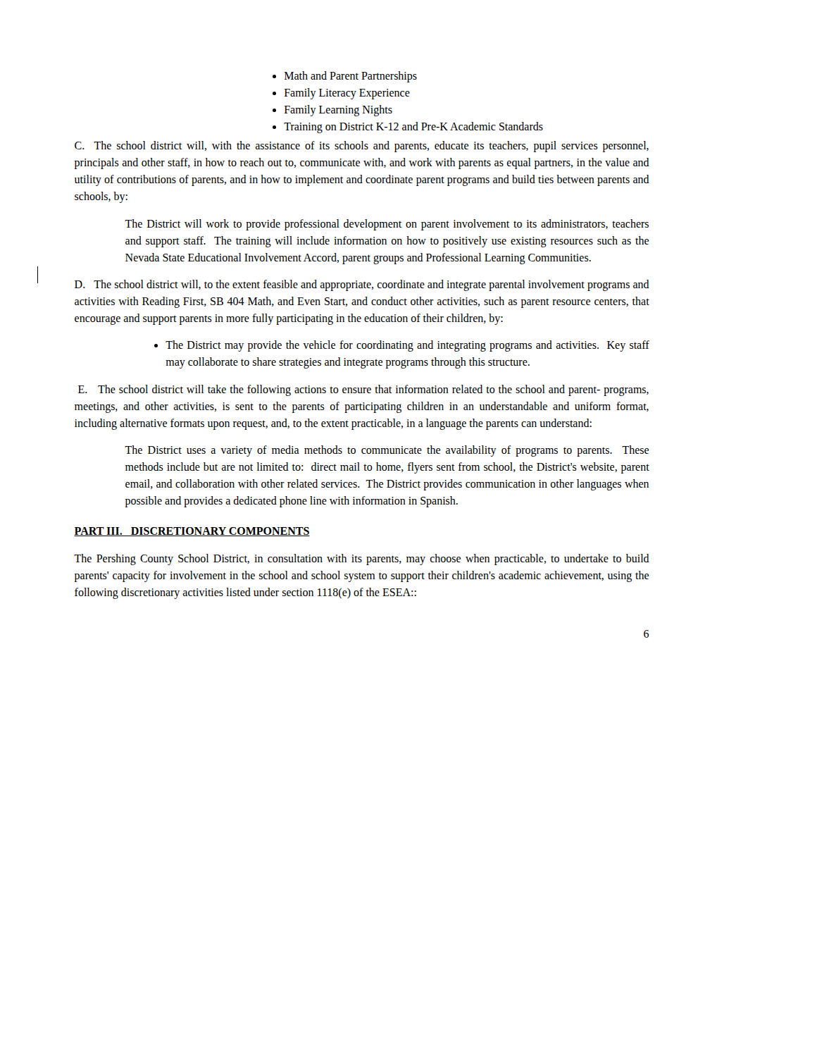Math and Parent Partnerships
Family Literacy Experience
Family Learning Nights
Training on District K-12 and Pre-K Academic Standards
C. The school district will, with the assistance of its schools and parents, educate its teachers, pupil services personnel, principals and other staff, in how to reach out to, communicate with, and work with parents as equal partners, in the value and utility of contributions of parents, and in how to implement and coordinate parent programs and build ties between parents and schools, by:
The District will work to provide professional development on parent involvement to its administrators, teachers and support staff. The training will include information on how to positively use existing resources such as the Nevada State Educational Involvement Accord, parent groups and Professional Learning Communities.
D. The school district will, to the extent feasible and appropriate, coordinate and integrate parental involvement programs and activities with Reading First, SB 404 Math, and Even Start, and conduct other activities, such as parent resource centers, that encourage and support parents in more fully participating in the education of their children, by:
The District may provide the vehicle for coordinating and integrating programs and activities. Key staff may collaborate to share strategies and integrate programs through this structure.
E. The school district will take the following actions to ensure that information related to the school and parent- programs, meetings, and other activities, is sent to the parents of participating children in an understandable and uniform format, including alternative formats upon request, and, to the extent practicable, in a language the parents can understand:
The District uses a variety of media methods to communicate the availability of programs to parents. These methods include but are not limited to: direct mail to home, flyers sent from school, the District's website, parent email, and collaboration with other related services. The District provides communication in other languages when possible and provides a dedicated phone line with information in Spanish.
PART III. DISCRETIONARY COMPONENTS
The Pershing County School District, in consultation with its parents, may choose when practicable, to undertake to build parents' capacity for involvement in the school and school system to support their children's academic achievement, using the following discretionary activities listed under section 1118(e) of the ESEA::
6